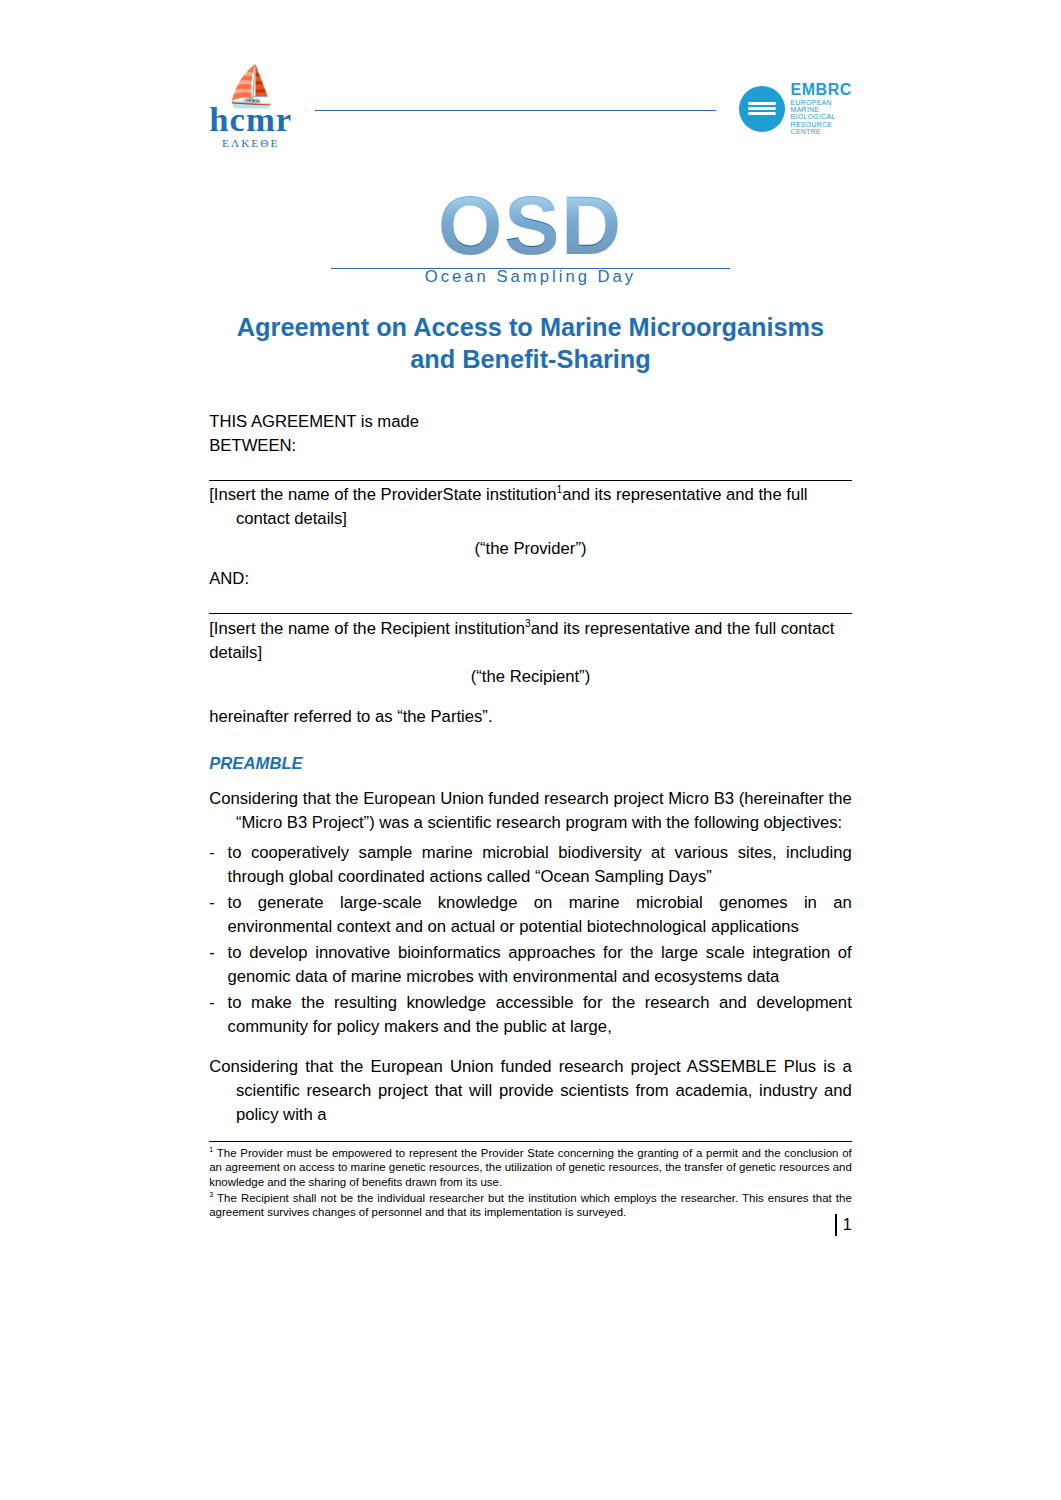⛵
hcmr
ΕΛΚΕΘΕ
EMBRC
European
Marine
Biological
Resource
Centre
OSD
Ocean Sampling Day
Agreement on Access to Marine Microorganisms
and Benefit-Sharing
THIS AGREEMENT is made
BETWEEN:
[Insert the name of the ProviderState institution1and its representative and the full contact details]
(“the Provider”)
AND:
[Insert the name of the Recipient institution3and its representative and the full contact details]
(“the Recipient”)
hereinafter referred to as “the Parties”.
PREAMBLE
Considering that the European Union funded research project Micro B3 (hereinafter the “Micro B3 Project”) was a scientific research program with the following objectives:
to cooperatively sample marine microbial biodiversity at various sites, including through global coordinated actions called “Ocean Sampling Days”
to generate large-scale knowledge on marine microbial genomes in an environmental context and on actual or potential biotechnological applications
to develop innovative bioinformatics approaches for the large scale integration of genomic data of marine microbes with environmental and ecosystems data
to make the resulting knowledge accessible for the research and development community for policy makers and the public at large,
Considering that the European Union funded research project ASSEMBLE Plus is a scientific research project that will provide scientists from academia, industry and policy with a
1 The Provider must be empowered to represent the Provider State concerning the granting of a permit and the conclusion of an agreement on access to marine genetic resources, the utilization of genetic resources, the transfer of genetic resources and knowledge and the sharing of benefits drawn from its use.
3 The Recipient shall not be the individual researcher but the institution which employs the researcher. This ensures that the agreement survives changes of personnel and that its implementation is surveyed.
1